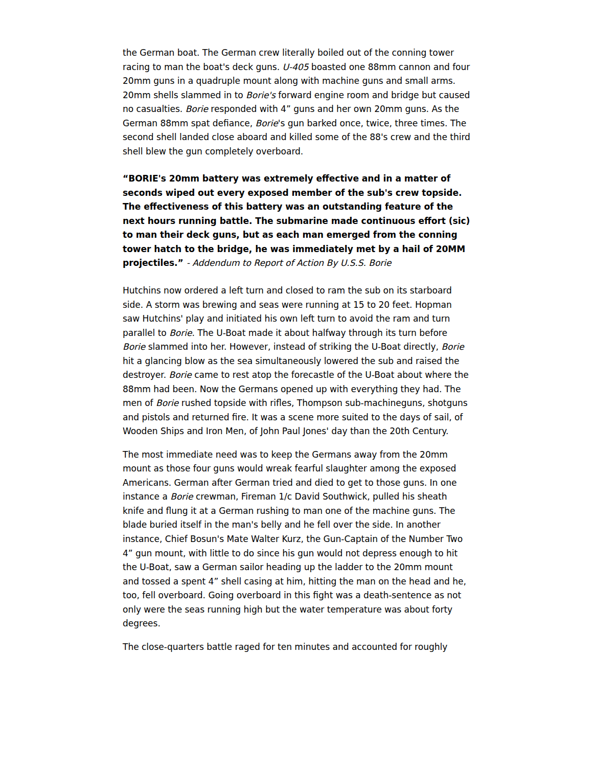the German boat. The German crew literally boiled out of the conning tower racing to man the boat's deck guns. U-405 boasted one 88mm cannon and four 20mm guns in a quadruple mount along with machine guns and small arms. 20mm shells slammed in to Borie's forward engine room and bridge but caused no casualties. Borie responded with 4” guns and her own 20mm guns. As the German 88mm spat defiance, Borie's gun barked once, twice, three times. The second shell landed close aboard and killed some of the 88's crew and the third shell blew the gun completely overboard.
“BORIE's 20mm battery was extremely effective and in a matter of seconds wiped out every exposed member of the sub's crew topside. The effectiveness of this battery was an outstanding feature of the next hours running battle. The submarine made continuous effort (sic) to man their deck guns, but as each man emerged from the conning tower hatch to the bridge, he was immediately met by a hail of 20MM projectiles.” - Addendum to Report of Action By U.S.S. Borie
Hutchins now ordered a left turn and closed to ram the sub on its starboard side. A storm was brewing and seas were running at 15 to 20 feet. Hopman saw Hutchins' play and initiated his own left turn to avoid the ram and turn parallel to Borie. The U-Boat made it about halfway through its turn before Borie slammed into her. However, instead of striking the U-Boat directly, Borie hit a glancing blow as the sea simultaneously lowered the sub and raised the destroyer. Borie came to rest atop the forecastle of the U-Boat about where the 88mm had been. Now the Germans opened up with everything they had. The men of Borie rushed topside with rifles, Thompson sub-machineguns, shotguns and pistols and returned fire. It was a scene more suited to the days of sail, of Wooden Ships and Iron Men, of John Paul Jones' day than the 20th Century.
The most immediate need was to keep the Germans away from the 20mm mount as those four guns would wreak fearful slaughter among the exposed Americans. German after German tried and died to get to those guns. In one instance a Borie crewman, Fireman 1/c David Southwick, pulled his sheath knife and flung it at a German rushing to man one of the machine guns. The blade buried itself in the man's belly and he fell over the side. In another instance, Chief Bosun's Mate Walter Kurz, the Gun-Captain of the Number Two 4” gun mount, with little to do since his gun would not depress enough to hit the U-Boat, saw a German sailor heading up the ladder to the 20mm mount and tossed a spent 4” shell casing at him, hitting the man on the head and he, too, fell overboard. Going overboard in this fight was a death-sentence as not only were the seas running high but the water temperature was about forty degrees.
The close-quarters battle raged for ten minutes and accounted for roughly